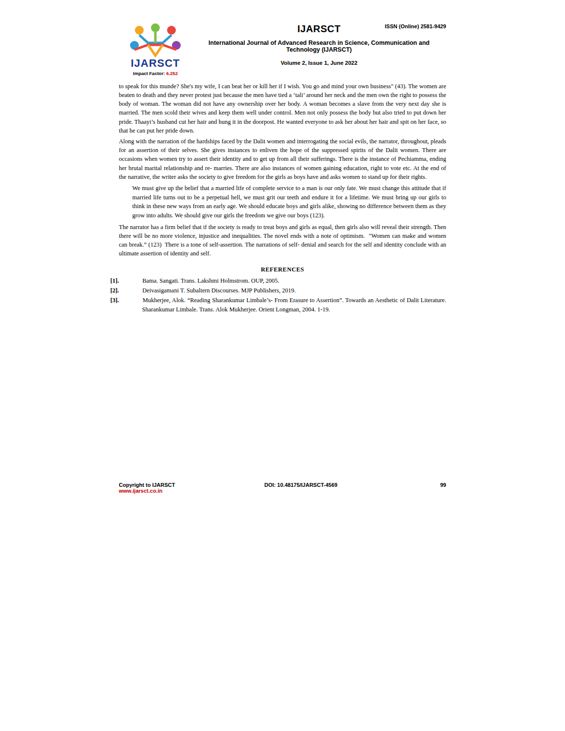IJARSCT
Impact Factor: 6.252
ISSN (Online) 2581-9429
IJARSCT
International Journal of Advanced Research in Science, Communication and Technology (IJARSCT)
Volume 2, Issue 1, June 2022
to speak for this munde? She's my wife, I can beat her or kill her if I wish. You go and mind your own business" (43). The women are beaten to death and they never protest just because the men have tied a ‘tali’ around her neck and the men own the right to possess the body of woman. The woman did not have any ownership over her body. A woman becomes a slave from the very next day she is married. The men scold their wives and keep them well under control. Men not only possess the body but also tried to put down her pride. Thaayi’s husband cut her hair and hung it in the doorpost. He wanted everyone to ask her about her hair and spit on her face, so that he can put her pride down.
Along with the narration of the hardships faced by the Dalit women and interrogating the social evils, the narrator, throughout, pleads for an assertion of their selves. She gives instances to enliven the hope of the suppressed spirits of the Dalit women. There are occasions when women try to assert their identity and to get up from all their sufferings. There is the instance of Pechiamma, ending her brutal marital relationship and re- marries. There are also instances of women gaining education, right to vote etc. At the end of the narrative, the writer asks the society to give freedom for the girls as boys have and asks women to stand up for their rights.
We must give up the belief that a married life of complete service to a man is our only fate. We must change this attitude that if married life turns out to be a perpetual hell, we must grit our teeth and endure it for a lifetime. We must bring up our girls to think in these new ways from an early age. We should educate boys and girls alike, showing no difference between them as they grow into adults. We should give our girls the freedom we give our boys (123).
The narrator has a firm belief that if the society is ready to treat boys and girls as equal, then girls also will reveal their strength. Then there will be no more violence, injustice and inequalities. The novel ends with a note of optimism. "Women can make and women can break.” (123) There is a tone of self-assertion. The narrations of self- denial and search for the self and identity conclude with an ultimate assertion of identity and self.
REFERENCES
[1]. Bama. Sangati. Trans. Lakshmi Holmstrom. OUP, 2005.
[2]. Deivasigamani T. Subaltern Discourses. MJP Publishers, 2019.
[3]. Mukherjee, Alok. “Reading Sharankumar Limbale’s- From Erasure to Assertion”. Towards an Aesthetic of Dalit Literature. Sharankumar Limbale. Trans. Alok Mukherjee. Orient Longman, 2004. 1-19.
Copyright to IJARSCT
www.ijarsct.co.in
DOI: 10.48175/IJARSCT-4569
99